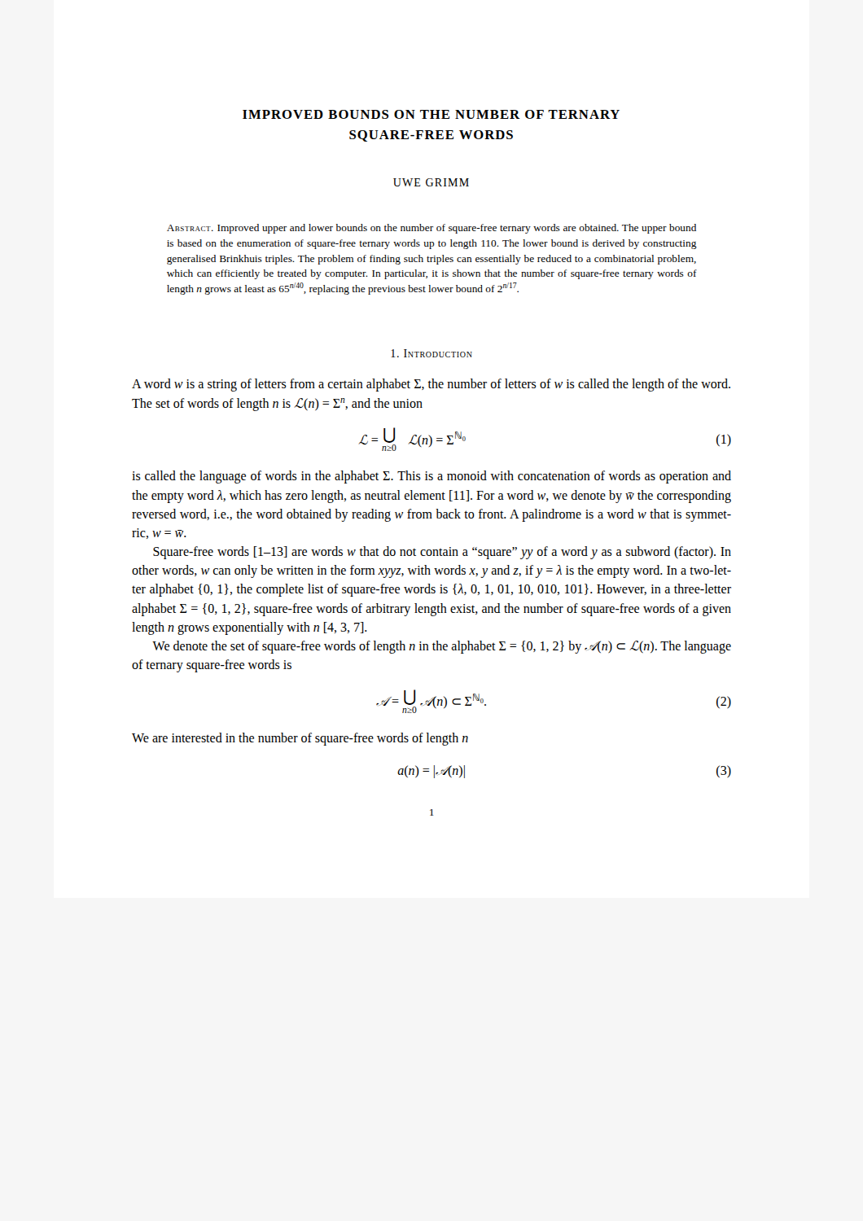Improved Bounds on the Number of Ternary
Square-Free Words
Uwe Grimm
Abstract. Improved upper and lower bounds on the number of square-free ternary words are obtained. The upper bound is based on the enumeration of square-free ternary words up to length 110. The lower bound is derived by constructing generalised Brinkhuis triples. The problem of finding such triples can essentially be reduced to a combinatorial problem, which can efficiently be treated by computer. In particular, it is shown that the number of square-free ternary words of length n grows at least as 65n/40, replacing the previous best lower bound of 2n/17.
1. Introduction
A word w is a string of letters from a certain alphabet Σ, the number of letters of w is called the length of the word. The set of words of length n is ℒ(n) = Σn, and the union
⋃n≥0 ℒ = ℒ(n) = Σℕ0 (1)
is called the language of words in the alphabet Σ. This is a monoid with concatenation of words as operation and the empty word λ, which has zero length, as neutral element [11]. For a word w, we denote by w̄ the corresponding reversed word, i.e., the word obtained by reading w from back to front. A palindrome is a word w that is symmetric, w = w̄.
Square-free words [1–13] are words w that do not contain a “square” yy of a word y as a subword (factor). In other words, w can only be written in the form xyyz, with words x, y and z, if y = λ is the empty word. In a two-letter alphabet {0, 1}, the complete list of square-free words is {λ, 0, 1, 01, 10, 010, 101}. However, in a three-letter alphabet Σ = {0, 1, 2}, square-free words of arbitrary length exist, and the number of square-free words of a given length n grows exponentially with n [4, 3, 7].
We denote the set of square-free words of length n in the alphabet Σ = {0, 1, 2} by 𝒜(n) ⊂ ℒ(n). The language of ternary square-free words is
𝒜 = ⋃n≥0 𝒜(n) ⊂ Σℕ0. (2)
We are interested in the number of square-free words of length n
a(n) = |𝒜(n)| (3)
1